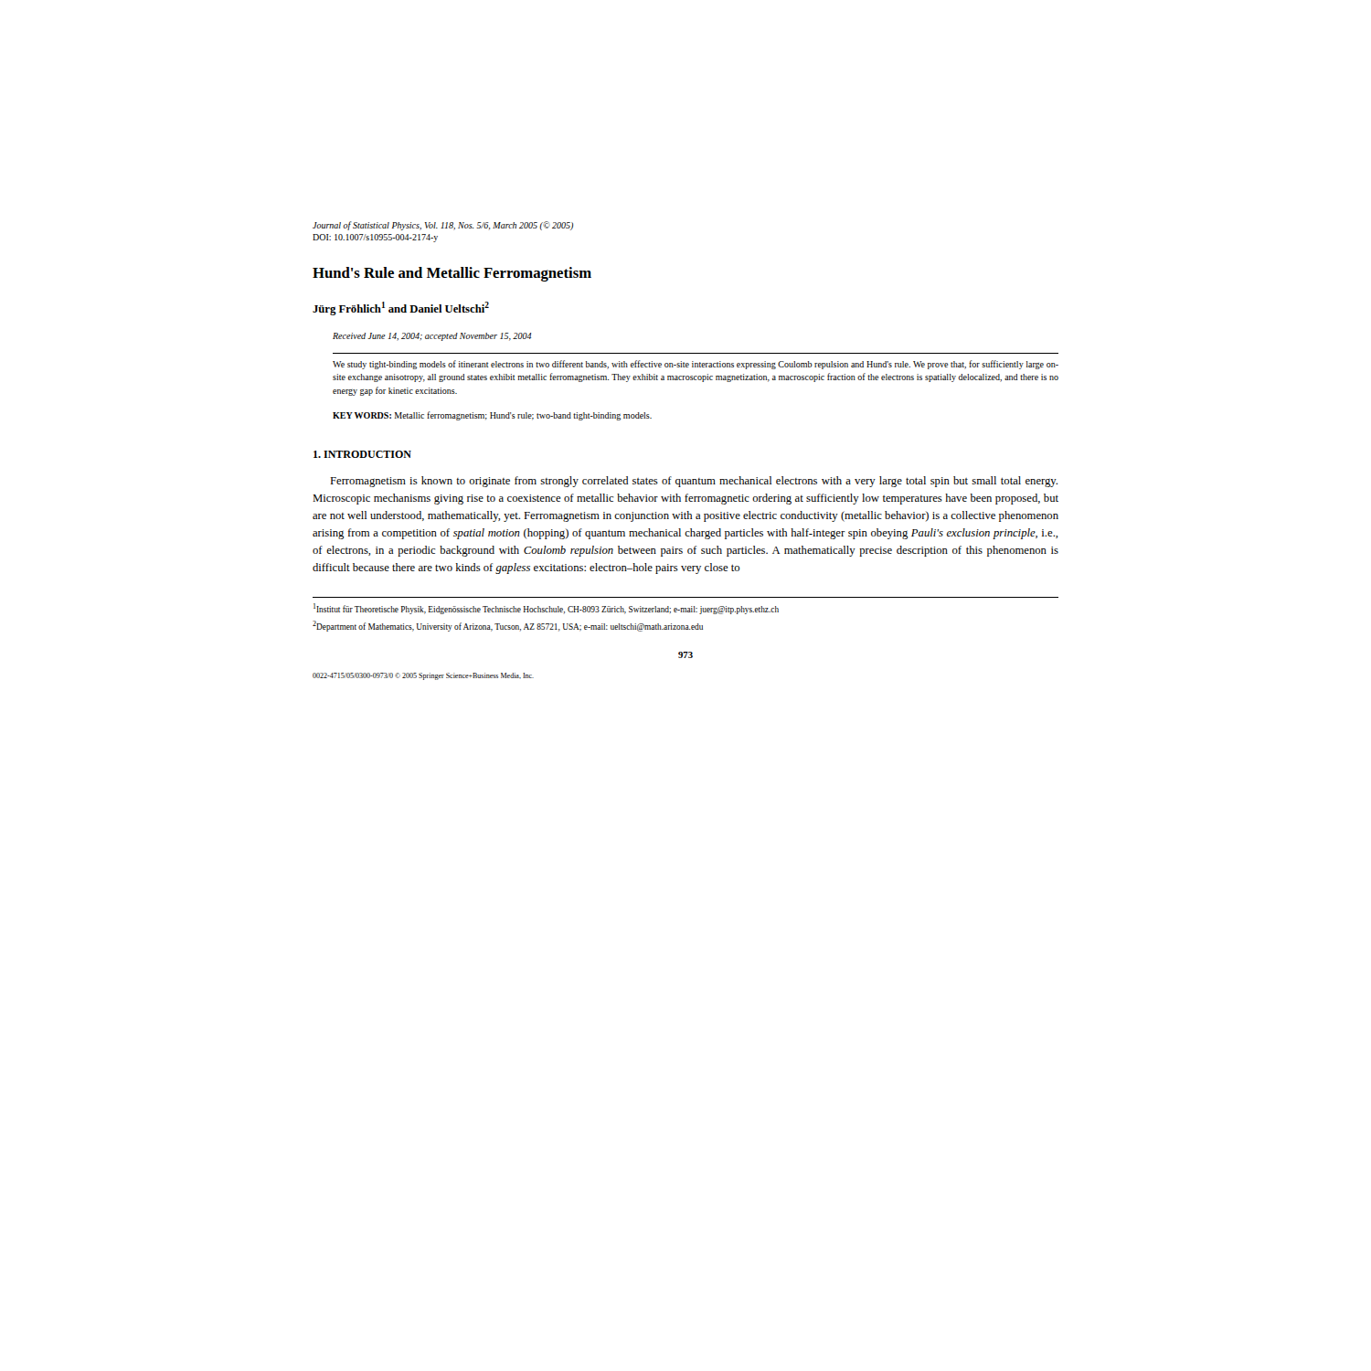Journal of Statistical Physics, Vol. 118, Nos. 5/6, March 2005 (© 2005)
DOI: 10.1007/s10955-004-2174-y
Hund's Rule and Metallic Ferromagnetism
Jürg Fröhlich1 and Daniel Ueltschi2
Received June 14, 2004; accepted November 15, 2004
We study tight-binding models of itinerant electrons in two different bands, with effective on-site interactions expressing Coulomb repulsion and Hund's rule. We prove that, for sufficiently large on-site exchange anisotropy, all ground states exhibit metallic ferromagnetism. They exhibit a macroscopic magnetization, a macroscopic fraction of the electrons is spatially delocalized, and there is no energy gap for kinetic excitations.
KEY WORDS: Metallic ferromagnetism; Hund's rule; two-band tight-binding models.
1. Introduction
Ferromagnetism is known to originate from strongly correlated states of quantum mechanical electrons with a very large total spin but small total energy. Microscopic mechanisms giving rise to a coexistence of metallic behavior with ferromagnetic ordering at sufficiently low temperatures have been proposed, but are not well understood, mathematically, yet. Ferromagnetism in conjunction with a positive electric conductivity (metallic behavior) is a collective phenomenon arising from a competition of spatial motion (hopping) of quantum mechanical charged particles with half-integer spin obeying Pauli's exclusion principle, i.e., of electrons, in a periodic background with Coulomb repulsion between pairs of such particles. A mathematically precise description of this phenomenon is difficult because there are two kinds of gapless excitations: electron–hole pairs very close to
1Institut für Theoretische Physik, Eidgenössische Technische Hochschule, CH-8093 Zürich, Switzerland; e-mail: juerg@itp.phys.ethz.ch
2Department of Mathematics, University of Arizona, Tucson, AZ 85721, USA; e-mail: ueltschi@math.arizona.edu
973
0022-4715/05/0300-0973/0 © 2005 Springer Science+Business Media, Inc.